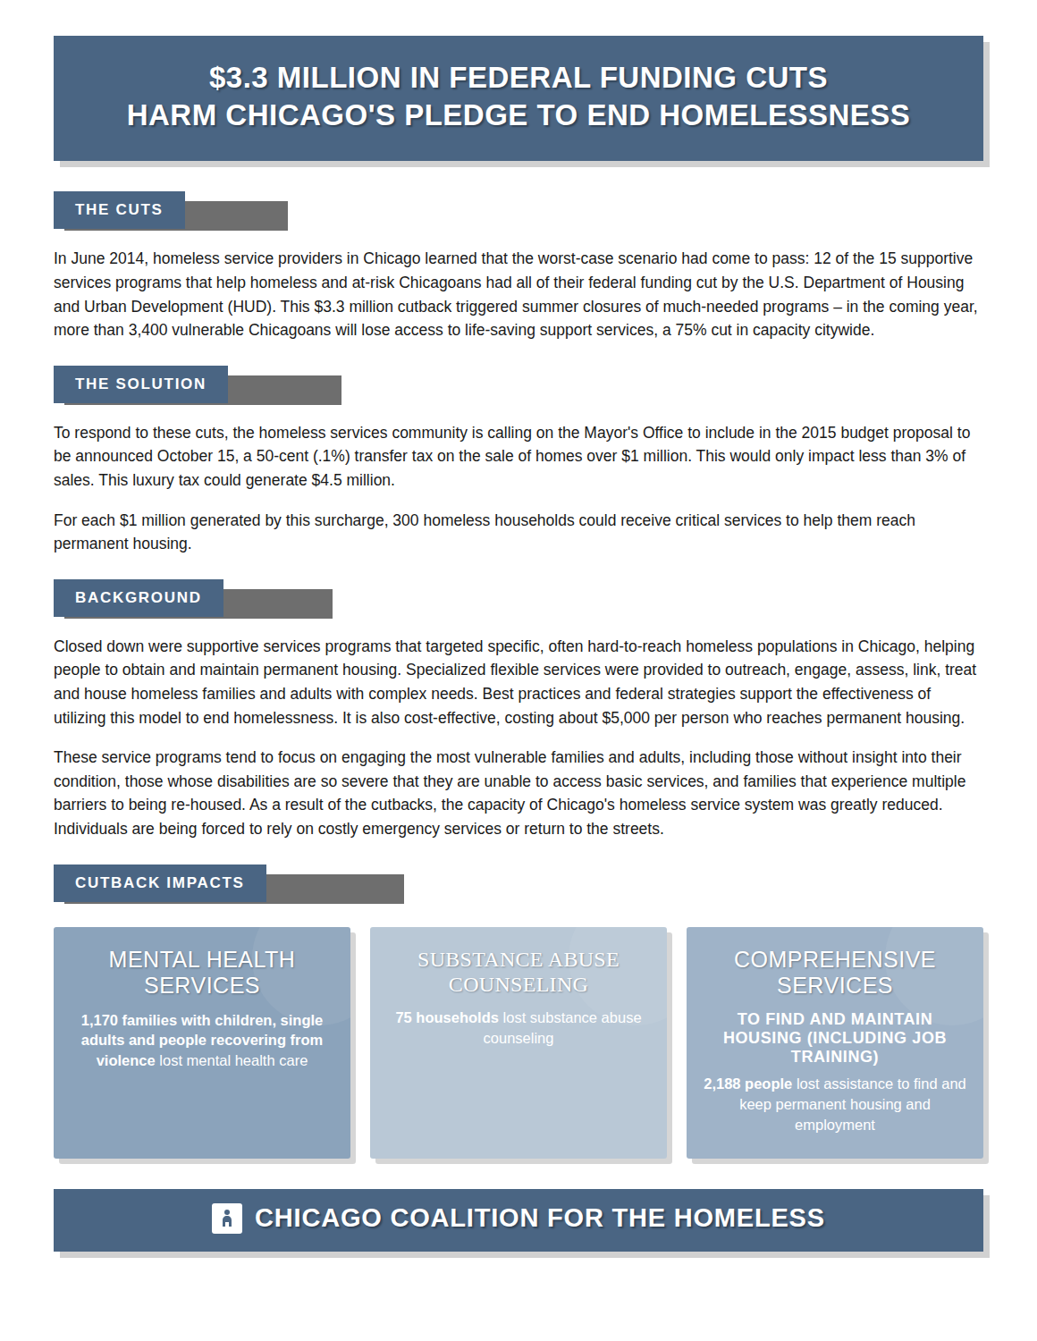$3.3 MILLION IN FEDERAL FUNDING CUTS
HARM CHICAGO'S PLEDGE TO END HOMELESSNESS
THE CUTS
In June 2014, homeless service providers in Chicago learned that the worst-case scenario had come to pass: 12 of the 15 supportive services programs that help homeless and at-risk Chicagoans had all of their federal funding cut by the U.S. Department of Housing and Urban Development (HUD). This $3.3 million cutback triggered summer closures of much-needed programs – in the coming year, more than 3,400 vulnerable Chicagoans will lose access to life-saving support services, a 75% cut in capacity citywide.
THE SOLUTION
To respond to these cuts, the homeless services community is calling on the Mayor's Office to include in the 2015 budget proposal to be announced October 15, a 50-cent (.1%) transfer tax on the sale of homes over $1 million. This would only impact less than 3% of sales. This luxury tax could generate $4.5 million.
For each $1 million generated by this surcharge, 300 homeless households could receive critical services to help them reach permanent housing.
BACKGROUND
Closed down were supportive services programs that targeted specific, often hard-to-reach homeless populations in Chicago, helping people to obtain and maintain permanent housing. Specialized flexible services were provided to outreach, engage, assess, link, treat and house homeless families and adults with complex needs. Best practices and federal strategies support the effectiveness of utilizing this model to end homelessness. It is also cost-effective, costing about $5,000 per person who reaches permanent housing.
These service programs tend to focus on engaging the most vulnerable families and adults, including those without insight into their condition, those whose disabilities are so severe that they are unable to access basic services, and families that experience multiple barriers to being re-housed. As a result of the cutbacks, the capacity of Chicago's homeless service system was greatly reduced. Individuals are being forced to rely on costly emergency services or return to the streets.
CUTBACK IMPACTS
MENTAL HEALTH
SERVICES
1,170 families with children, single adults and people recovering from violence lost mental health care
SUBSTANCE ABUSE
COUNSELING
75 households lost substance abuse counseling
COMPREHENSIVE
SERVICES
TO FIND AND MAINTAIN HOUSING (INCLUDING JOB TRAINING)
2,188 people lost assistance to find and keep permanent housing and employment
CHICAGO COALITION FOR THE HOMELESS